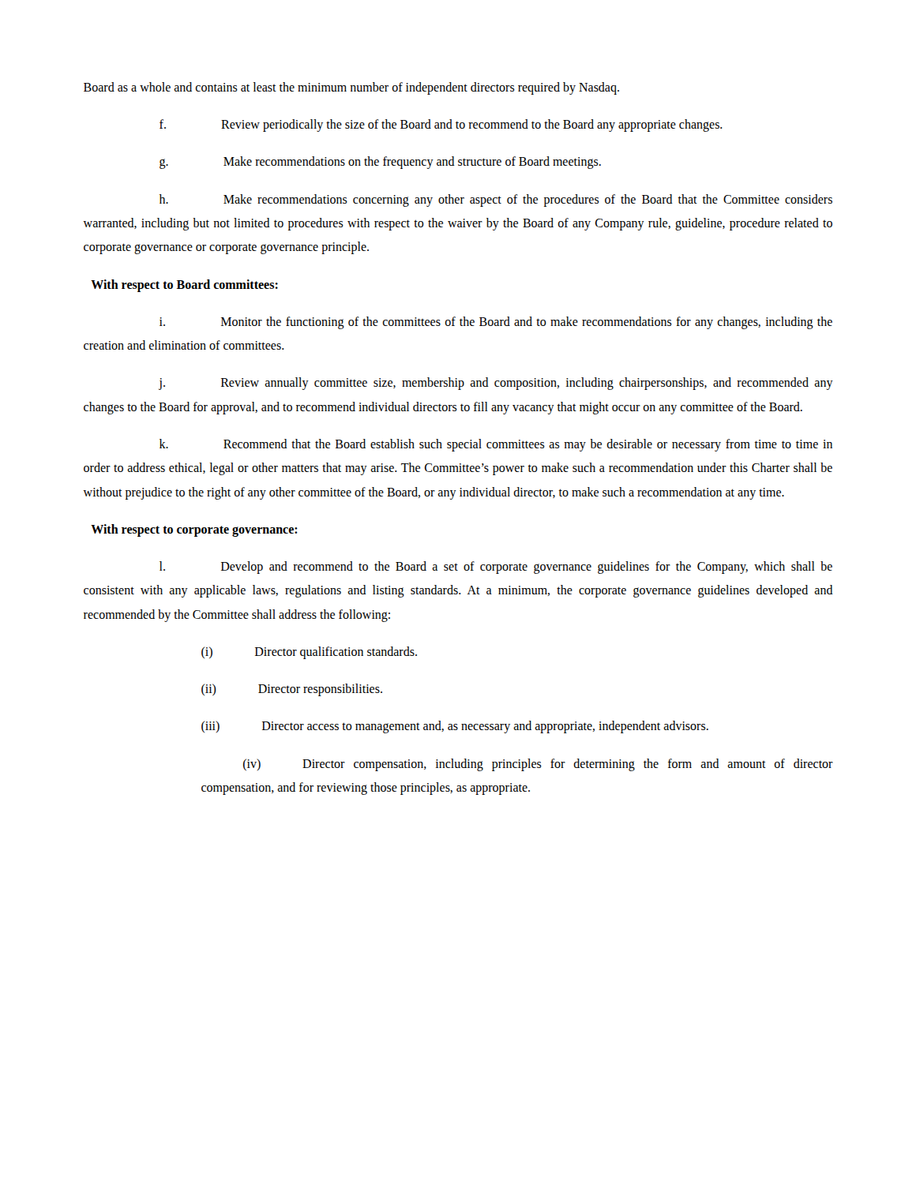Board as a whole and contains at least the minimum number of independent directors required by Nasdaq.
f. Review periodically the size of the Board and to recommend to the Board any appropriate changes.
g. Make recommendations on the frequency and structure of Board meetings.
h. Make recommendations concerning any other aspect of the procedures of the Board that the Committee considers warranted, including but not limited to procedures with respect to the waiver by the Board of any Company rule, guideline, procedure related to corporate governance or corporate governance principle.
With respect to Board committees:
i. Monitor the functioning of the committees of the Board and to make recommendations for any changes, including the creation and elimination of committees.
j. Review annually committee size, membership and composition, including chairpersonships, and recommended any changes to the Board for approval, and to recommend individual directors to fill any vacancy that might occur on any committee of the Board.
k. Recommend that the Board establish such special committees as may be desirable or necessary from time to time in order to address ethical, legal or other matters that may arise. The Committee’s power to make such a recommendation under this Charter shall be without prejudice to the right of any other committee of the Board, or any individual director, to make such a recommendation at any time.
With respect to corporate governance:
l. Develop and recommend to the Board a set of corporate governance guidelines for the Company, which shall be consistent with any applicable laws, regulations and listing standards. At a minimum, the corporate governance guidelines developed and recommended by the Committee shall address the following:
(i) Director qualification standards.
(ii) Director responsibilities.
(iii) Director access to management and, as necessary and appropriate, independent advisors.
(iv) Director compensation, including principles for determining the form and amount of director compensation, and for reviewing those principles, as appropriate.